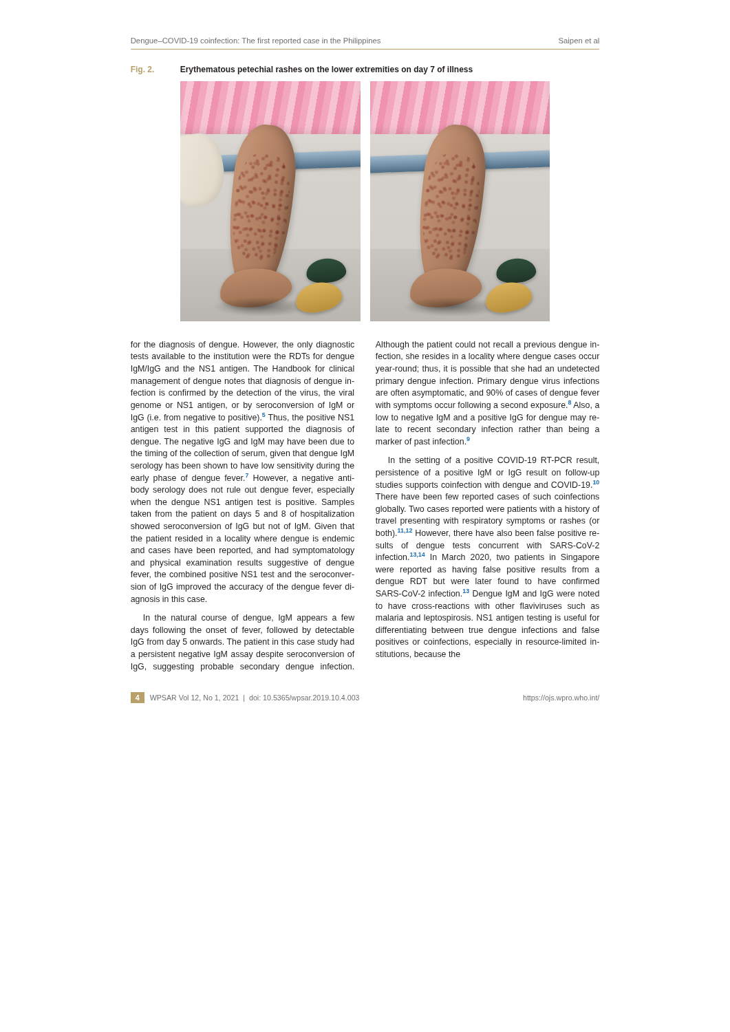Dengue–COVID-19 coinfection: The first reported case in the Philippines
Saipen et al
Fig. 2. Erythematous petechial rashes on the lower extremities on day 7 of illness
for the diagnosis of dengue. However, the only diagnostic tests available to the institution were the RDTs for dengue IgM/IgG and the NS1 antigen. The Handbook for clinical management of dengue notes that diagnosis of dengue infection is confirmed by the detection of the virus, the viral genome or NS1 antigen, or by seroconversion of IgM or IgG (i.e. from negative to positive).5 Thus, the positive NS1 antigen test in this patient supported the diagnosis of dengue. The negative IgG and IgM may have been due to the timing of the collection of serum, given that dengue IgM serology has been shown to have low sensitivity during the early phase of dengue fever.7 However, a negative antibody serology does not rule out dengue fever, especially when the dengue NS1 antigen test is positive. Samples taken from the patient on days 5 and 8 of hospitalization showed seroconversion of IgG but not of IgM. Given that the patient resided in a locality where dengue is endemic and cases have been reported, and had symptomatology and physical examination results suggestive of dengue fever, the combined positive NS1 test and the seroconversion of IgG improved the accuracy of the dengue fever diagnosis in this case.
In the natural course of dengue, IgM appears a few days following the onset of fever, followed by detectable IgG from day 5 onwards. The patient in this case study had a persistent negative IgM assay despite seroconversion of IgG, suggesting probable secondary dengue infection. Although the patient could not recall a previous dengue infection, she resides in a locality where dengue cases occur year-round; thus, it is possible that she had an undetected primary dengue infection. Primary dengue virus infections are often asymptomatic, and 90% of cases of dengue fever with symptoms occur following a second exposure.8 Also, a low to negative IgM and a positive IgG for dengue may relate to recent secondary infection rather than being a marker of past infection.9
In the setting of a positive COVID-19 RT-PCR result, persistence of a positive IgM or IgG result on follow-up studies supports coinfection with dengue and COVID-19.10 There have been few reported cases of such coinfections globally. Two cases reported were patients with a history of travel presenting with respiratory symptoms or rashes (or both).11,12 However, there have also been false positive results of dengue tests concurrent with SARS-CoV-2 infection.13,14 In March 2020, two patients in Singapore were reported as having false positive results from a dengue RDT but were later found to have confirmed SARS-CoV-2 infection.13 Dengue IgM and IgG were noted to have cross-reactions with other flaviviruses such as malaria and leptospirosis. NS1 antigen testing is useful for differentiating between true dengue infections and false positives or coinfections, especially in resource-limited institutions, because the
4 WPSAR Vol 12, No 1, 2021 | doi: 10.5365/wpsar.2019.10.4.003
https://ojs.wpro.who.int/